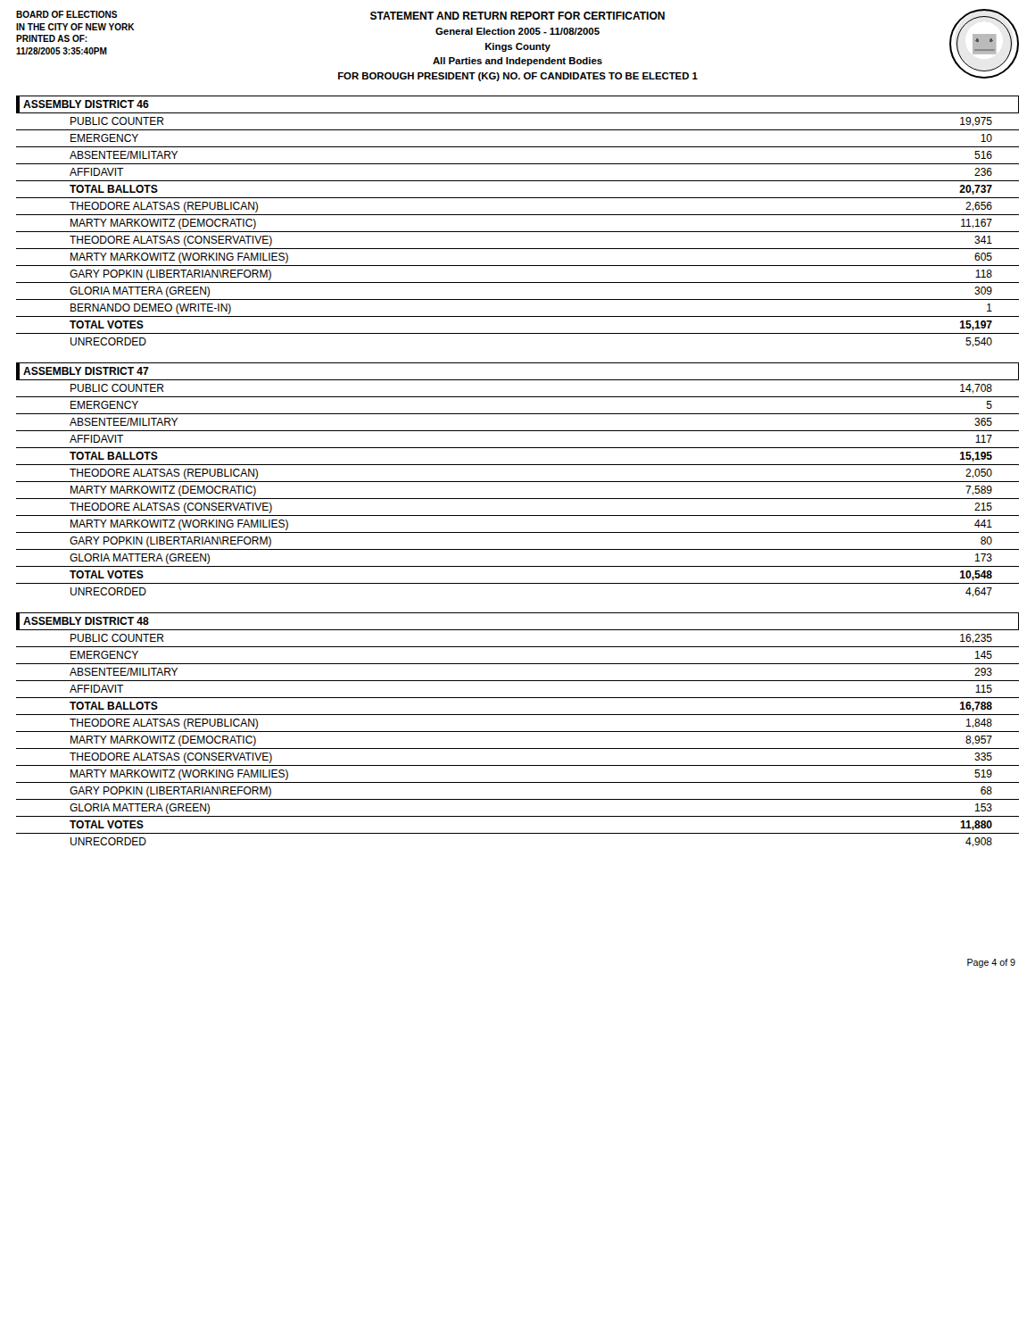BOARD OF ELECTIONS
IN THE CITY OF NEW YORK
PRINTED AS OF:
11/28/2005 3:35:40PM
STATEMENT AND RETURN REPORT FOR CERTIFICATION
General Election 2005 - 11/08/2005
Kings County
All Parties and Independent Bodies
FOR BOROUGH PRESIDENT (KG) NO. OF CANDIDATES TO BE ELECTED 1
ASSEMBLY DISTRICT 46
| PUBLIC COUNTER | 19,975 |
| EMERGENCY | 10 |
| ABSENTEE/MILITARY | 516 |
| AFFIDAVIT | 236 |
| TOTAL BALLOTS | 20,737 |
| THEODORE ALATSAS (REPUBLICAN) | 2,656 |
| MARTY MARKOWITZ (DEMOCRATIC) | 11,167 |
| THEODORE ALATSAS (CONSERVATIVE) | 341 |
| MARTY MARKOWITZ (WORKING FAMILIES) | 605 |
| GARY POPKIN (LIBERTARIAN\REFORM) | 118 |
| GLORIA MATTERA (GREEN) | 309 |
| BERNANDO DEMEO (WRITE-IN) | 1 |
| TOTAL VOTES | 15,197 |
| UNRECORDED | 5,540 |
ASSEMBLY DISTRICT 47
| PUBLIC COUNTER | 14,708 |
| EMERGENCY | 5 |
| ABSENTEE/MILITARY | 365 |
| AFFIDAVIT | 117 |
| TOTAL BALLOTS | 15,195 |
| THEODORE ALATSAS (REPUBLICAN) | 2,050 |
| MARTY MARKOWITZ (DEMOCRATIC) | 7,589 |
| THEODORE ALATSAS (CONSERVATIVE) | 215 |
| MARTY MARKOWITZ (WORKING FAMILIES) | 441 |
| GARY POPKIN (LIBERTARIAN\REFORM) | 80 |
| GLORIA MATTERA (GREEN) | 173 |
| TOTAL VOTES | 10,548 |
| UNRECORDED | 4,647 |
ASSEMBLY DISTRICT 48
| PUBLIC COUNTER | 16,235 |
| EMERGENCY | 145 |
| ABSENTEE/MILITARY | 293 |
| AFFIDAVIT | 115 |
| TOTAL BALLOTS | 16,788 |
| THEODORE ALATSAS (REPUBLICAN) | 1,848 |
| MARTY MARKOWITZ (DEMOCRATIC) | 8,957 |
| THEODORE ALATSAS (CONSERVATIVE) | 335 |
| MARTY MARKOWITZ (WORKING FAMILIES) | 519 |
| GARY POPKIN (LIBERTARIAN\REFORM) | 68 |
| GLORIA MATTERA (GREEN) | 153 |
| TOTAL VOTES | 11,880 |
| UNRECORDED | 4,908 |
Page 4 of 9